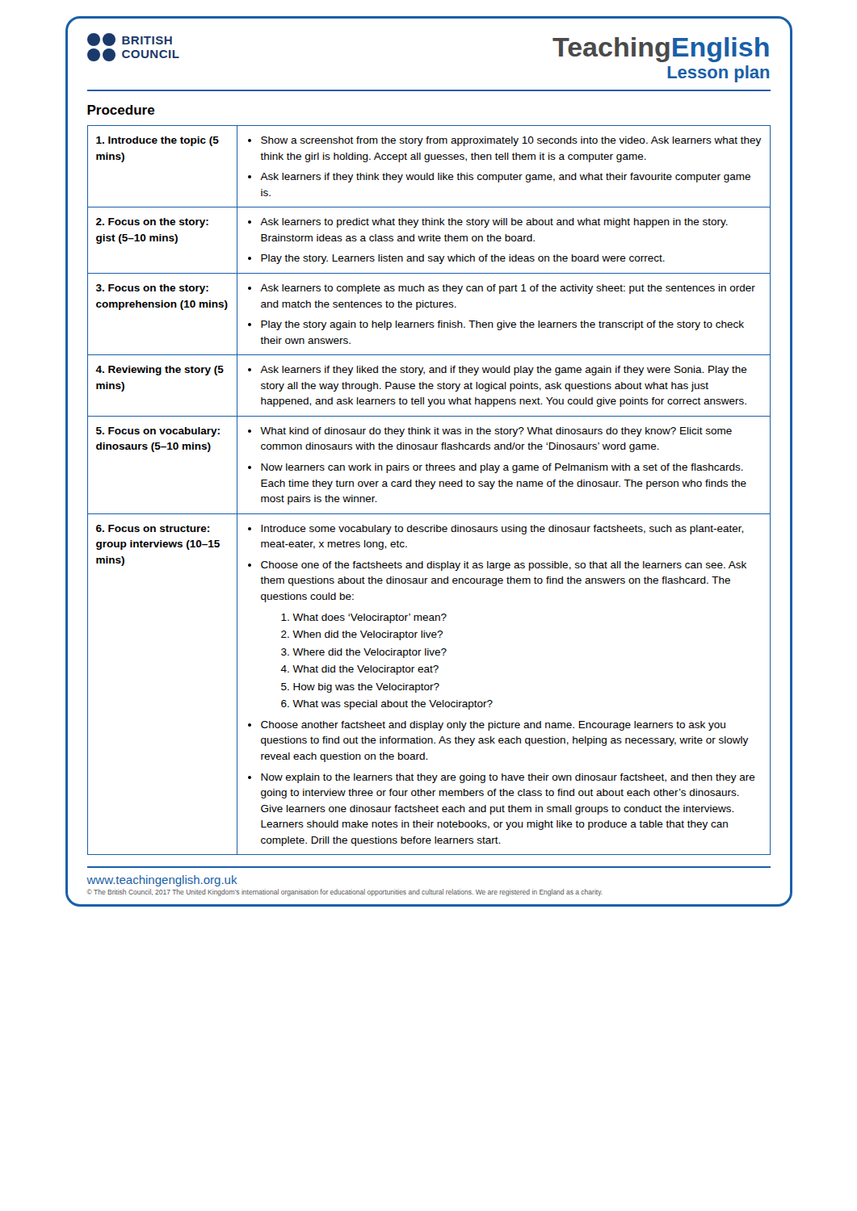BRITISH
COUNCIL
Teaching English
Lesson plan
Procedure
| 1. Introduce the topic (5 mins) | Show a screenshot from the story from approximately 10 seconds into the video. Ask learners what they think the girl is holding. Accept all guesses, then tell them it is a computer game. Ask learners if they think they would like this computer game, and what their favourite computer game is. |
| 2. Focus on the story: gist (5–10 mins) | Ask learners to predict what they think the story will be about and what might happen in the story. Brainstorm ideas as a class and write them on the board. Play the story. Learners listen and say which of the ideas on the board were correct. |
| 3. Focus on the story: comprehension (10 mins) | Ask learners to complete as much as they can of part 1 of the activity sheet: put the sentences in order and match the sentences to the pictures. Play the story again to help learners finish. Then give the learners the transcript of the story to check their own answers. |
| 4. Reviewing the story (5 mins) | Ask learners if they liked the story, and if they would play the game again if they were Sonia. Play the story all the way through. Pause the story at logical points, ask questions about what has just happened, and ask learners to tell you what happens next. You could give points for correct answers. |
| 5. Focus on vocabulary: dinosaurs (5–10 mins) | What kind of dinosaur do they think it was in the story? What dinosaurs do they know? Elicit some common dinosaurs with the dinosaur flashcards and/or the ‘Dinosaurs’ word game. Now learners can work in pairs or threes and play a game of Pelmanism with a set of the flashcards. Each time they turn over a card they need to say the name of the dinosaur. The person who finds the most pairs is the winner. |
| 6. Focus on structure: group interviews (10–15 mins) | Introduce some vocabulary to describe dinosaurs using the dinosaur factsheets, such as plant-eater, meat-eater, x metres long, etc. Choose one of the factsheets and display it as large as possible, so that all the learners can see. Ask them questions about the dinosaur and encourage them to find the answers on the flashcard. The questions could be: What does ‘Velociraptor’ mean? When did the Velociraptor live? Where did the Velociraptor live? What did the Velociraptor eat? How big was the Velociraptor? What was special about the Velociraptor? Choose another factsheet and display only the picture and name. Encourage learners to ask you questions to find out the information. As they ask each question, helping as necessary, write or slowly reveal each question on the board. Now explain to the learners that they are going to have their own dinosaur factsheet, and then they are going to interview three or four other members of the class to find out about each other’s dinosaurs. Give learners one dinosaur factsheet each and put them in small groups to conduct the interviews. Learners should make notes in their notebooks, or you might like to produce a table that they can complete. Drill the questions before learners start. |
www.teachingenglish.org.uk
© The British Council, 2017 The United Kingdom’s international organisation for educational opportunities and cultural relations. We are registered in England as a charity.